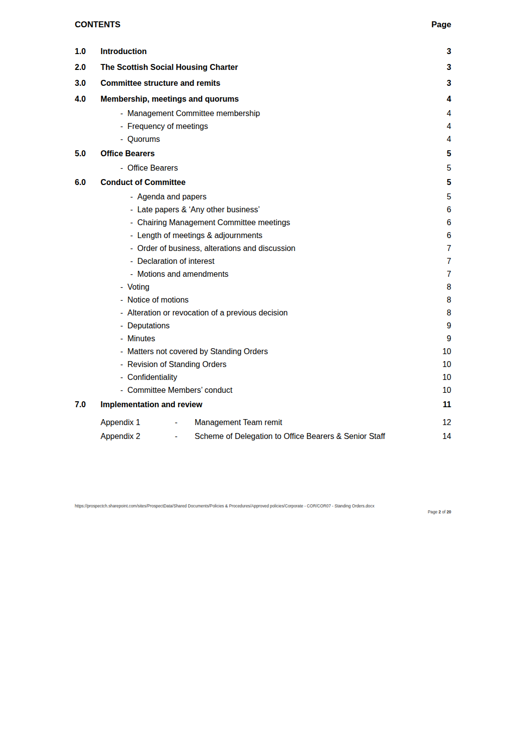CONTENTS Page
| 1.0 | Introduction | 3 |
| 2.0 | The Scottish Social Housing Charter | 3 |
| 3.0 | Committee structure and remits | 3 |
| 4.0 | Membership, meetings and quorums | 4 |
| | - Management Committee membership | 4 |
| | - Frequency of meetings | 4 |
| | - Quorums | 4 |
| 5.0 | Office Bearers | 5 |
| | - Office Bearers | 5 |
| 6.0 | Conduct of Committee | 5 |
| | - Agenda and papers | 5 |
| | - Late papers & ‘Any other business’ | 6 |
| | - Chairing Management Committee meetings | 6 |
| | - Length of meetings & adjournments | 6 |
| | - Order of business, alterations and discussion | 7 |
| | - Declaration of interest | 7 |
| | - Motions and amendments | 7 |
| | - Voting | 8 |
| | - Notice of motions | 8 |
| | - Alteration or revocation of a previous decision | 8 |
| | - Deputations | 9 |
| | - Minutes | 9 |
| | - Matters not covered by Standing Orders | 10 |
| | - Revision of Standing Orders | 10 |
| | - Confidentiality | 10 |
| | - Committee Members’ conduct | 10 |
| 7.0 | Implementation and review | 11 |
| Appendix 1 | - | Management Team remit | 12 |
| Appendix 2 | - | Scheme of Delegation to Office Bearers & Senior Staff | 14 |
https://prospectch.sharepoint.com/sites/ProspectData/Shared Documents/Policies & Procedures/Approved policies/Corporate - COR/COR07 - Standing Orders.docx
Page 2 of 20